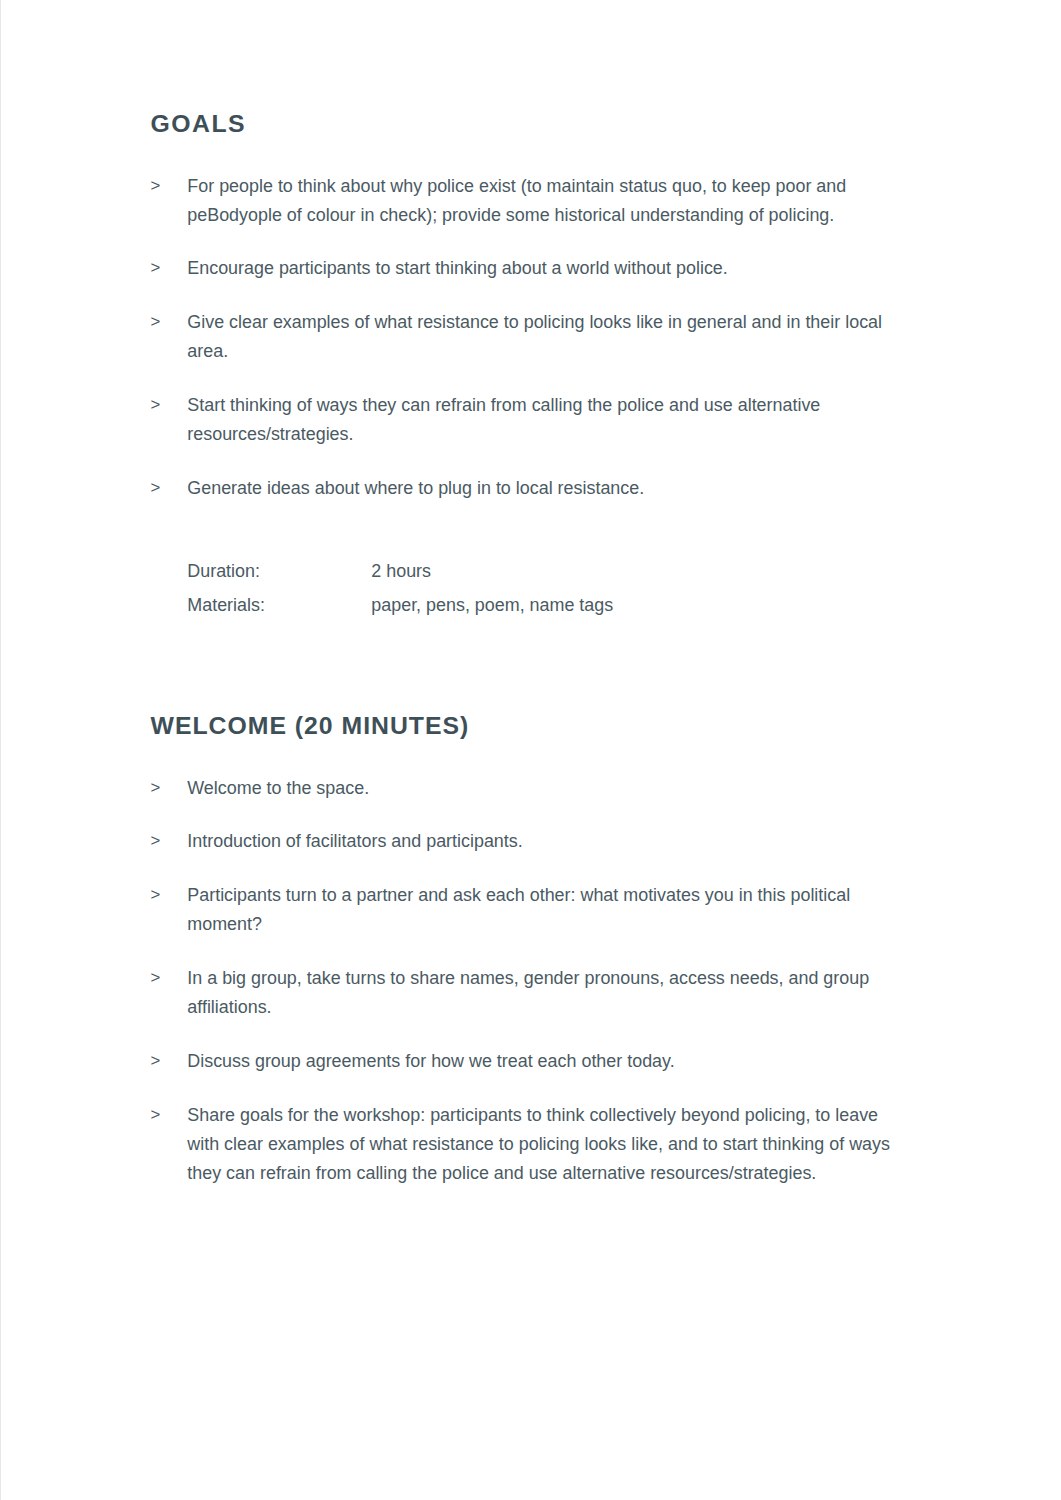GOALS
For people to think about why police exist (to maintain status quo, to keep poor and peBodyople of colour in check); provide some historical understanding of policing.
Encourage participants to start thinking about a world without police.
Give clear examples of what resistance to policing looks like in general and in their local area.
Start thinking of ways they can refrain from calling the police and use alternative resources/strategies.
Generate ideas about where to plug in to local resistance.
Duration: 2 hours
Materials: paper, pens, poem, name tags
WELCOME (20 MINUTES)
Welcome to the space.
Introduction of facilitators and participants.
Participants turn to a partner and ask each other: what motivates you in this political moment?
In a big group, take turns to share names, gender pronouns, access needs, and group affiliations.
Discuss group agreements for how we treat each other today.
Share goals for the workshop: participants to think collectively beyond policing, to leave with clear examples of what resistance to policing looks like, and to start thinking of ways they can refrain from calling the police and use alternative resources/strategies.